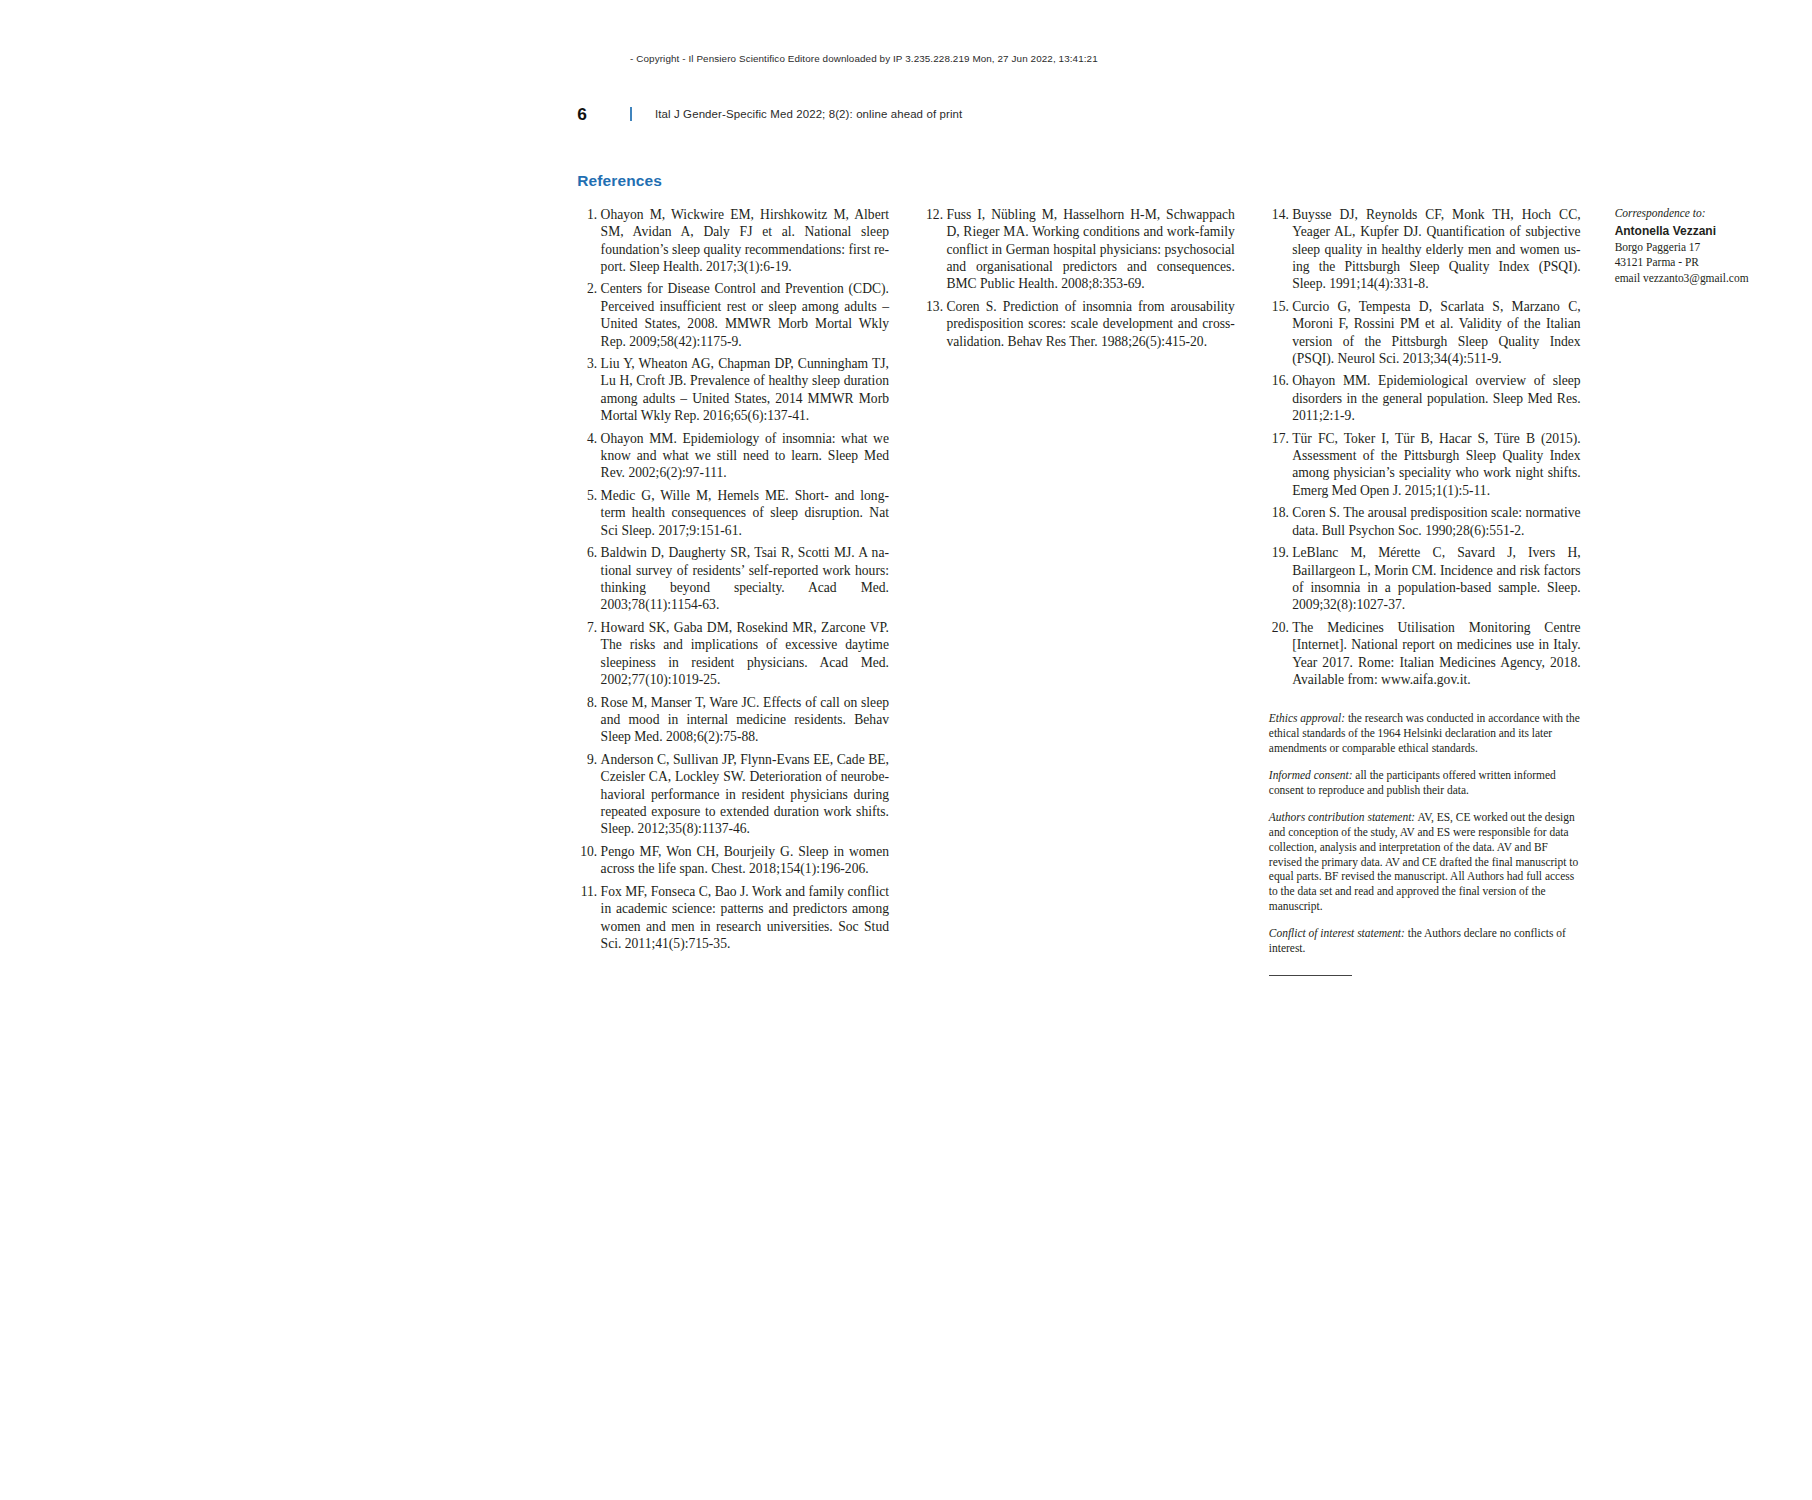- Copyright - Il Pensiero Scientifico Editore downloaded by IP 3.235.228.219 Mon, 27 Jun 2022, 13:41:21
6
Ital J Gender-Specific Med 2022; 8(2): online ahead of print
References
Ohayon M, Wickwire EM, Hirshkowitz M, Albert SM, Avidan A, Daly FJ et al. National sleep foundation’s sleep quality recommendations: first report. Sleep Health. 2017;3(1):6-19.
Centers for Disease Control and Prevention (CDC). Perceived insufficient rest or sleep among adults – United States, 2008. MMWR Morb Mortal Wkly Rep. 2009;58(42):1175-9.
Liu Y, Wheaton AG, Chapman DP, Cunningham TJ, Lu H, Croft JB. Prevalence of healthy sleep duration among adults – United States, 2014 MMWR Morb Mortal Wkly Rep. 2016;65(6):137-41.
Ohayon MM. Epidemiology of insomnia: what we know and what we still need to learn. Sleep Med Rev. 2002;6(2):97-111.
Medic G, Wille M, Hemels ME. Short- and long-term health consequences of sleep disruption. Nat Sci Sleep. 2017;9:151-61.
Baldwin D, Daugherty SR, Tsai R, Scotti MJ. A national survey of residents’ self-reported work hours: thinking beyond specialty. Acad Med. 2003;78(11):1154-63.
Howard SK, Gaba DM, Rosekind MR, Zarcone VP. The risks and implications of excessive daytime sleepiness in resident physicians. Acad Med. 2002;77(10):1019-25.
Rose M, Manser T, Ware JC. Effects of call on sleep and mood in internal medicine residents. Behav Sleep Med. 2008;6(2):75-88.
Anderson C, Sullivan JP, Flynn-Evans EE, Cade BE, Czeisler CA, Lockley SW. Deterioration of neurobehavioral performance in resident physicians during repeated exposure to extended duration work shifts. Sleep. 2012;35(8):1137-46.
Pengo MF, Won CH, Bourjeily G. Sleep in women across the life span. Chest. 2018;154(1):196-206.
Fox MF, Fonseca C, Bao J. Work and family conflict in academic science: patterns and predictors among women and men in research universities. Soc Stud Sci. 2011;41(5):715-35.
Fuss I, Nübling M, Hasselhorn H-M, Schwappach D, Rieger MA. Working conditions and work-family conflict in German hospital physicians: psychosocial and organisational predictors and consequences. BMC Public Health. 2008;8:353-69.
Coren S. Prediction of insomnia from arousability predisposition scores: scale development and cross-validation. Behav Res Ther. 1988;26(5):415-20.
Buysse DJ, Reynolds CF, Monk TH, Hoch CC, Yeager AL, Kupfer DJ. Quantification of subjective sleep quality in healthy elderly men and women using the Pittsburgh Sleep Quality Index (PSQI). Sleep. 1991;14(4):331-8.
Curcio G, Tempesta D, Scarlata S, Marzano C, Moroni F, Rossini PM et al. Validity of the Italian version of the Pittsburgh Sleep Quality Index (PSQI). Neurol Sci. 2013;34(4):511-9.
Ohayon MM. Epidemiological overview of sleep disorders in the general population. Sleep Med Res. 2011;2:1-9.
Tür FC, Toker I, Tür B, Hacar S, Türe B (2015). Assessment of the Pittsburgh Sleep Quality Index among physician’s speciality who work night shifts. Emerg Med Open J. 2015;1(1):5-11.
Coren S. The arousal predisposition scale: normative data. Bull Psychon Soc. 1990;28(6):551-2.
LeBlanc M, Mérette C, Savard J, Ivers H, Baillargeon L, Morin CM. Incidence and risk factors of insomnia in a population-based sample. Sleep. 2009;32(8):1027-37.
The Medicines Utilisation Monitoring Centre [Internet]. National report on medicines use in Italy. Year 2017. Rome: Italian Medicines Agency, 2018. Available from: www.aifa.gov.it.
Ethics approval: the research was conducted in accordance with the ethical standards of the 1964 Helsinki declaration and its later amendments or comparable ethical standards.
Informed consent: all the participants offered written informed consent to reproduce and publish their data.
Authors contribution statement: AV, ES, CE worked out the design and conception of the study, AV and ES were responsible for data collection, analysis and interpretation of the data. AV and BF revised the primary data. AV and CE drafted the final manuscript to equal parts. BF revised the manuscript. All Authors had full access to the data set and read and approved the final version of the manuscript.
Conflict of interest statement: the Authors declare no conflicts of interest.
Correspondence to: Antonella Vezzani Borgo Paggeria 17 43121 Parma - PR email vezzanto3@gmail.com